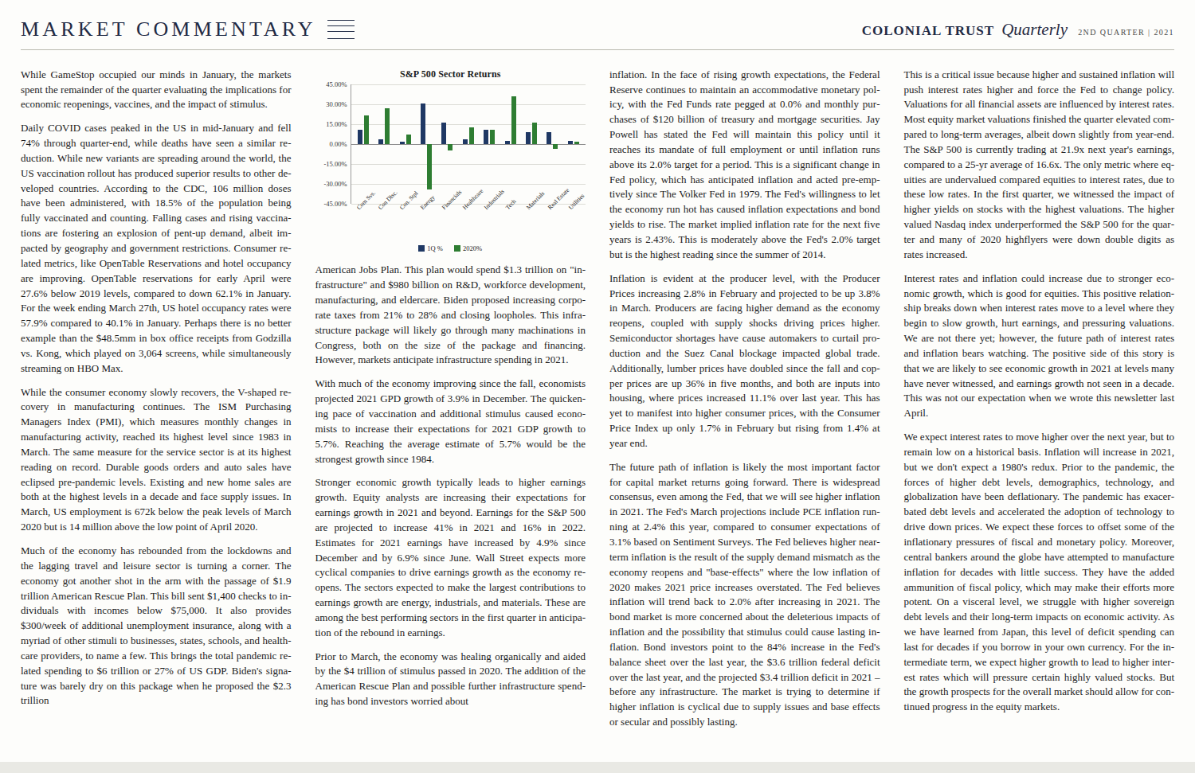Market Commentary
Colonial Trust Quarterly 2ND QUARTER | 2021
While GameStop occupied our minds in January, the markets spent the remainder of the quarter evaluating the implications for economic reopenings, vaccines, and the impact of stimulus.
Daily COVID cases peaked in the US in mid-January and fell 74% through quarter-end, while deaths have seen a similar reduction. While new variants are spreading around the world, the US vaccination rollout has produced superior results to other developed countries. According to the CDC, 106 million doses have been administered, with 18.5% of the population being fully vaccinated and counting. Falling cases and rising vaccinations are fostering an explosion of pent-up demand, albeit impacted by geography and government restrictions. Consumer related metrics, like OpenTable Reservations and hotel occupancy are improving. OpenTable reservations for early April were 27.6% below 2019 levels, compared to down 62.1% in January. For the week ending March 27th, US hotel occupancy rates were 57.9% compared to 40.1% in January. Perhaps there is no better example than the $48.5mm in box office receipts from Godzilla vs. Kong, which played on 3,064 screens, while simultaneously streaming on HBO Max.
While the consumer economy slowly recovers, the V-shaped recovery in manufacturing continues. The ISM Purchasing Managers Index (PMI), which measures monthly changes in manufacturing activity, reached its highest level since 1983 in March. The same measure for the service sector is at its highest reading on record. Durable goods orders and auto sales have eclipsed pre-pandemic levels. Existing and new home sales are both at the highest levels in a decade and face supply issues. In March, US employment is 672k below the peak levels of March 2020 but is 14 million above the low point of April 2020.
Much of the economy has rebounded from the lockdowns and the lagging travel and leisure sector is turning a corner. The economy got another shot in the arm with the passage of $1.9 trillion American Rescue Plan. This bill sent $1,400 checks to individuals with incomes below $75,000. It also provides $300/week of additional unemployment insurance, along with a myriad of other stimuli to businesses, states, schools, and healthcare providers, to name a few. This brings the total pandemic related spending to $6 trillion or 27% of US GDP. Biden's signature was barely dry on this package when he proposed the $2.3 trillion
S&P 500 Sector Returns
45.00% 30.00% 15.00% 0.00% -15.00% -30.00% -45.00%
Com Svs. Con Disc. Con. Stpl Energy Financials Healthcare Industrials Tech Materials Real Estate Utilities
1Q % 2020%
American Jobs Plan. This plan would spend $1.3 trillion on "infrastructure" and $980 billion on R&D, workforce development, manufacturing, and eldercare. Biden proposed increasing corporate taxes from 21% to 28% and closing loopholes. This infrastructure package will likely go through many machinations in Congress, both on the size of the package and financing. However, markets anticipate infrastructure spending in 2021.
With much of the economy improving since the fall, economists projected 2021 GPD growth of 3.9% in December. The quickening pace of vaccination and additional stimulus caused economists to increase their expectations for 2021 GDP growth to 5.7%. Reaching the average estimate of 5.7% would be the strongest growth since 1984.
Stronger economic growth typically leads to higher earnings growth. Equity analysts are increasing their expectations for earnings growth in 2021 and beyond. Earnings for the S&P 500 are projected to increase 41% in 2021 and 16% in 2022. Estimates for 2021 earnings have increased by 4.9% since December and by 6.9% since June. Wall Street expects more cyclical companies to drive earnings growth as the economy reopens. The sectors expected to make the largest contributions to earnings growth are energy, industrials, and materials. These are among the best performing sectors in the first quarter in anticipation of the rebound in earnings.
Prior to March, the economy was healing organically and aided by the $4 trillion of stimulus passed in 2020. The addition of the American Rescue Plan and possible further infrastructure spending has bond investors worried about
inflation. In the face of rising growth expectations, the Federal Reserve continues to maintain an accommodative monetary policy, with the Fed Funds rate pegged at 0.0% and monthly purchases of $120 billion of treasury and mortgage securities. Jay Powell has stated the Fed will maintain this policy until it reaches its mandate of full employment or until inflation runs above its 2.0% target for a period. This is a significant change in Fed policy, which has anticipated inflation and acted pre-emptively since The Volker Fed in 1979. The Fed's willingness to let the economy run hot has caused inflation expectations and bond yields to rise. The market implied inflation rate for the next five years is 2.43%. This is moderately above the Fed's 2.0% target but is the highest reading since the summer of 2014.
Inflation is evident at the producer level, with the Producer Prices increasing 2.8% in February and projected to be up 3.8% in March. Producers are facing higher demand as the economy reopens, coupled with supply shocks driving prices higher. Semiconductor shortages have cause automakers to curtail production and the Suez Canal blockage impacted global trade. Additionally, lumber prices have doubled since the fall and copper prices are up 36% in five months, and both are inputs into housing, where prices increased 11.1% over last year. This has yet to manifest into higher consumer prices, with the Consumer Price Index up only 1.7% in February but rising from 1.4% at year end.
The future path of inflation is likely the most important factor for capital market returns going forward. There is widespread consensus, even among the Fed, that we will see higher inflation in 2021. The Fed's March projections include PCE inflation running at 2.4% this year, compared to consumer expectations of 3.1% based on Sentiment Surveys. The Fed believes higher near-term inflation is the result of the supply demand mismatch as the economy reopens and "base-effects" where the low inflation of 2020 makes 2021 price increases overstated. The Fed believes inflation will trend back to 2.0% after increasing in 2021. The bond market is more concerned about the deleterious impacts of inflation and the possibility that stimulus could cause lasting inflation. Bond investors point to the 84% increase in the Fed's balance sheet over the last year, the $3.6 trillion federal deficit over the last year, and the projected $3.4 trillion deficit in 2021 – before any infrastructure. The market is trying to determine if higher inflation is cyclical due to supply issues and base effects or secular and possibly lasting.
This is a critical issue because higher and sustained inflation will push interest rates higher and force the Fed to change policy. Valuations for all financial assets are influenced by interest rates. Most equity market valuations finished the quarter elevated compared to long-term averages, albeit down slightly from year-end. The S&P 500 is currently trading at 21.9x next year's earnings, compared to a 25-yr average of 16.6x. The only metric where equities are undervalued compared equities to interest rates, due to these low rates. In the first quarter, we witnessed the impact of higher yields on stocks with the highest valuations. The higher valued Nasdaq index underperformed the S&P 500 for the quarter and many of 2020 highflyers were down double digits as rates increased.
Interest rates and inflation could increase due to stronger economic growth, which is good for equities. This positive relationship breaks down when interest rates move to a level where they begin to slow growth, hurt earnings, and pressuring valuations. We are not there yet; however, the future path of interest rates and inflation bears watching. The positive side of this story is that we are likely to see economic growth in 2021 at levels many have never witnessed, and earnings growth not seen in a decade. This was not our expectation when we wrote this newsletter last April.
We expect interest rates to move higher over the next year, but to remain low on a historical basis. Inflation will increase in 2021, but we don't expect a 1980's redux. Prior to the pandemic, the forces of higher debt levels, demographics, technology, and globalization have been deflationary. The pandemic has exacerbated debt levels and accelerated the adoption of technology to drive down prices. We expect these forces to offset some of the inflationary pressures of fiscal and monetary policy. Moreover, central bankers around the globe have attempted to manufacture inflation for decades with little success. They have the added ammunition of fiscal policy, which may make their efforts more potent. On a visceral level, we struggle with higher sovereign debt levels and their long-term impacts on economic activity. As we have learned from Japan, this level of deficit spending can last for decades if you borrow in your own currency. For the intermediate term, we expect higher growth to lead to higher interest rates which will pressure certain highly valued stocks. But the growth prospects for the overall market should allow for continued progress in the equity markets.